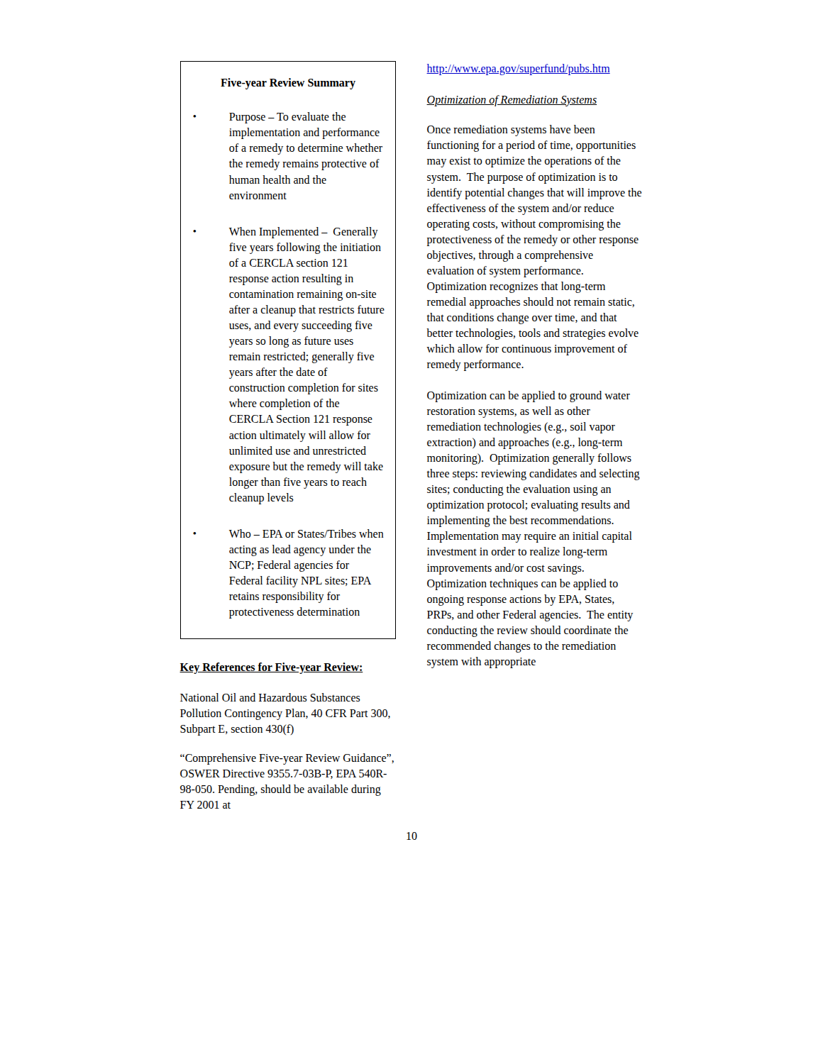Five-year Review Summary
Purpose – To evaluate the implementation and performance of a remedy to determine whether the remedy remains protective of human health and the environment
When Implemented – Generally five years following the initiation of a CERCLA section 121 response action resulting in contamination remaining on-site after a cleanup that restricts future uses, and every succeeding five years so long as future uses remain restricted; generally five years after the date of construction completion for sites where completion of the CERCLA Section 121 response action ultimately will allow for unlimited use and unrestricted exposure but the remedy will take longer than five years to reach cleanup levels
Who – EPA or States/Tribes when acting as lead agency under the NCP; Federal agencies for Federal facility NPL sites; EPA retains responsibility for protectiveness determination
Key References for Five-year Review:
National Oil and Hazardous Substances Pollution Contingency Plan, 40 CFR Part 300, Subpart E, section 430(f)
“Comprehensive Five-year Review Guidance”, OSWER Directive 9355.7-03B-P, EPA 540R-98-050. Pending, should be available during FY 2001 at
http://www.epa.gov/superfund/pubs.htm
Optimization of Remediation Systems
Once remediation systems have been functioning for a period of time, opportunities may exist to optimize the operations of the system. The purpose of optimization is to identify potential changes that will improve the effectiveness of the system and/or reduce operating costs, without compromising the protectiveness of the remedy or other response objectives, through a comprehensive evaluation of system performance. Optimization recognizes that long-term remedial approaches should not remain static, that conditions change over time, and that better technologies, tools and strategies evolve which allow for continuous improvement of remedy performance.
Optimization can be applied to ground water restoration systems, as well as other remediation technologies (e.g., soil vapor extraction) and approaches (e.g., long-term monitoring). Optimization generally follows three steps: reviewing candidates and selecting sites; conducting the evaluation using an optimization protocol; evaluating results and implementing the best recommendations. Implementation may require an initial capital investment in order to realize long-term improvements and/or cost savings. Optimization techniques can be applied to ongoing response actions by EPA, States, PRPs, and other Federal agencies. The entity conducting the review should coordinate the recommended changes to the remediation system with appropriate
10